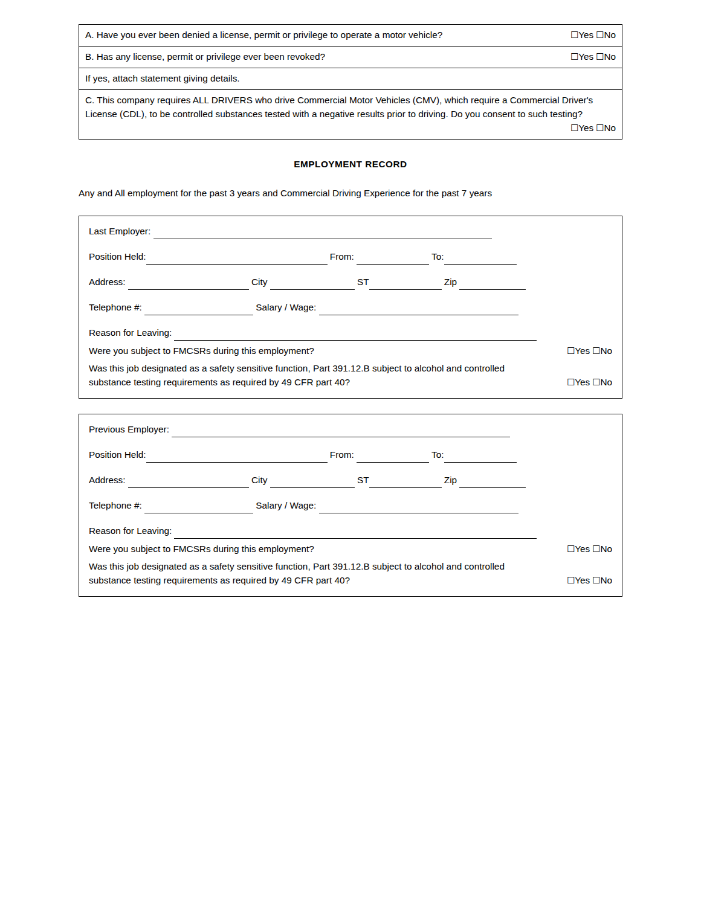| A. Have you ever been denied a license, permit or privilege to operate a motor vehicle? ☐Yes ☐No |
| B. Has any license, permit or privilege ever been revoked? ☐Yes ☐No |
| If yes, attach statement giving details. |
| C. This company requires ALL DRIVERS who drive Commercial Motor Vehicles (CMV), which require a Commercial Driver's License (CDL), to be controlled substances tested with a negative results prior to driving. Do you consent to such testing? ☐Yes ☐No |
EMPLOYMENT RECORD
Any and All employment for the past 3 years and Commercial Driving Experience for the past 7 years
Last Employer:
Position Held: From: To:
Address: City ST Zip
Telephone #: Salary / Wage:
Reason for Leaving:
Were you subject to FMCSRs during this employment? ☐Yes ☐No
Was this job designated as a safety sensitive function, Part 391.12.B subject to alcohol and controlled substance testing requirements as required by 49 CFR part 40? ☐Yes ☐No
Previous Employer:
Position Held: From: To:
Address: City ST Zip
Telephone #: Salary / Wage:
Reason for Leaving:
Were you subject to FMCSRs during this employment? ☐Yes ☐No
Was this job designated as a safety sensitive function, Part 391.12.B subject to alcohol and controlled substance testing requirements as required by 49 CFR part 40? ☐Yes ☐No